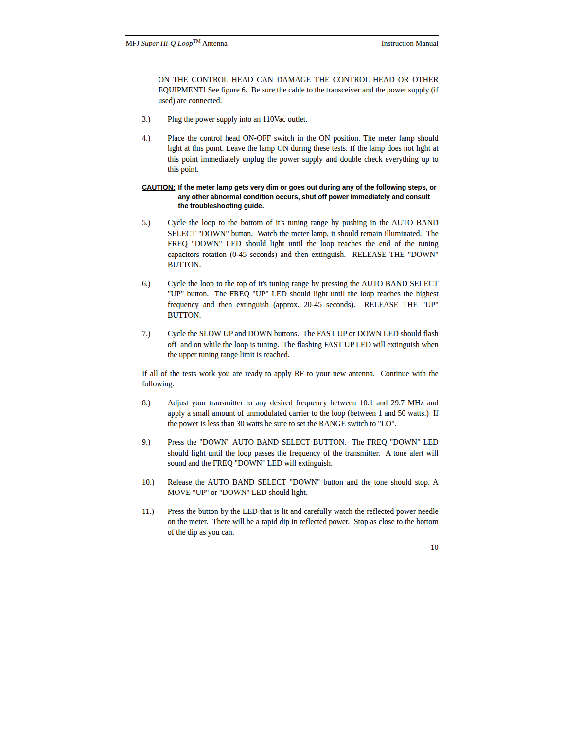MFJ Super Hi-Q Loop TM Antenna
Instruction Manual
ON THE CONTROL HEAD CAN DAMAGE THE CONTROL HEAD OR OTHER EQUIPMENT! See figure 6. Be sure the cable to the transceiver and the power supply (if used) are connected.
3.) Plug the power supply into an 110Vac outlet.
4.) Place the control head ON-OFF switch in the ON position. The meter lamp should light at this point. Leave the lamp ON during these tests. If the lamp does not light at this point immediately unplug the power supply and double check everything up to this point.
CAUTION:
If the meter lamp gets very dim or goes out during any of the following steps, or any other abnormal condition occurs, shut off power immediately and consult the troubleshooting guide.
5.) Cycle the loop to the bottom of it's tuning range by pushing in the AUTO BAND SELECT "DOWN" button. Watch the meter lamp, it should remain illuminated. The FREQ "DOWN" LED should light until the loop reaches the end of the tuning capacitors rotation (0-45 seconds) and then extinguish. RELEASE THE "DOWN" BUTTON.
6.) Cycle the loop to the top of it's tuning range by pressing the AUTO BAND SELECT "UP" button. The FREQ "UP" LED should light until the loop reaches the highest frequency and then extinguish (approx. 20-45 seconds). RELEASE THE "UP" BUTTON.
7.) Cycle the SLOW UP and DOWN buttons. The FAST UP or DOWN LED should flash off and on while the loop is tuning. The flashing FAST UP LED will extinguish when the upper tuning range limit is reached.
If all of the tests work you are ready to apply RF to your new antenna. Continue with the following:
8.) Adjust your transmitter to any desired frequency between 10.1 and 29.7 MHz and apply a small amount of unmodulated carrier to the loop (between 1 and 50 watts.) If the power is less than 30 watts be sure to set the RANGE switch to "LO".
9.) Press the "DOWN" AUTO BAND SELECT BUTTON. The FREQ "DOWN" LED should light until the loop passes the frequency of the transmitter. A tone alert will sound and the FREQ "DOWN" LED will extinguish.
10.) Release the AUTO BAND SELECT "DOWN" button and the tone should stop. A MOVE "UP" or "DOWN" LED should light.
11.) Press the button by the LED that is lit and carefully watch the reflected power needle on the meter. There will be a rapid dip in reflected power. Stop as close to the bottom of the dip as you can.
10